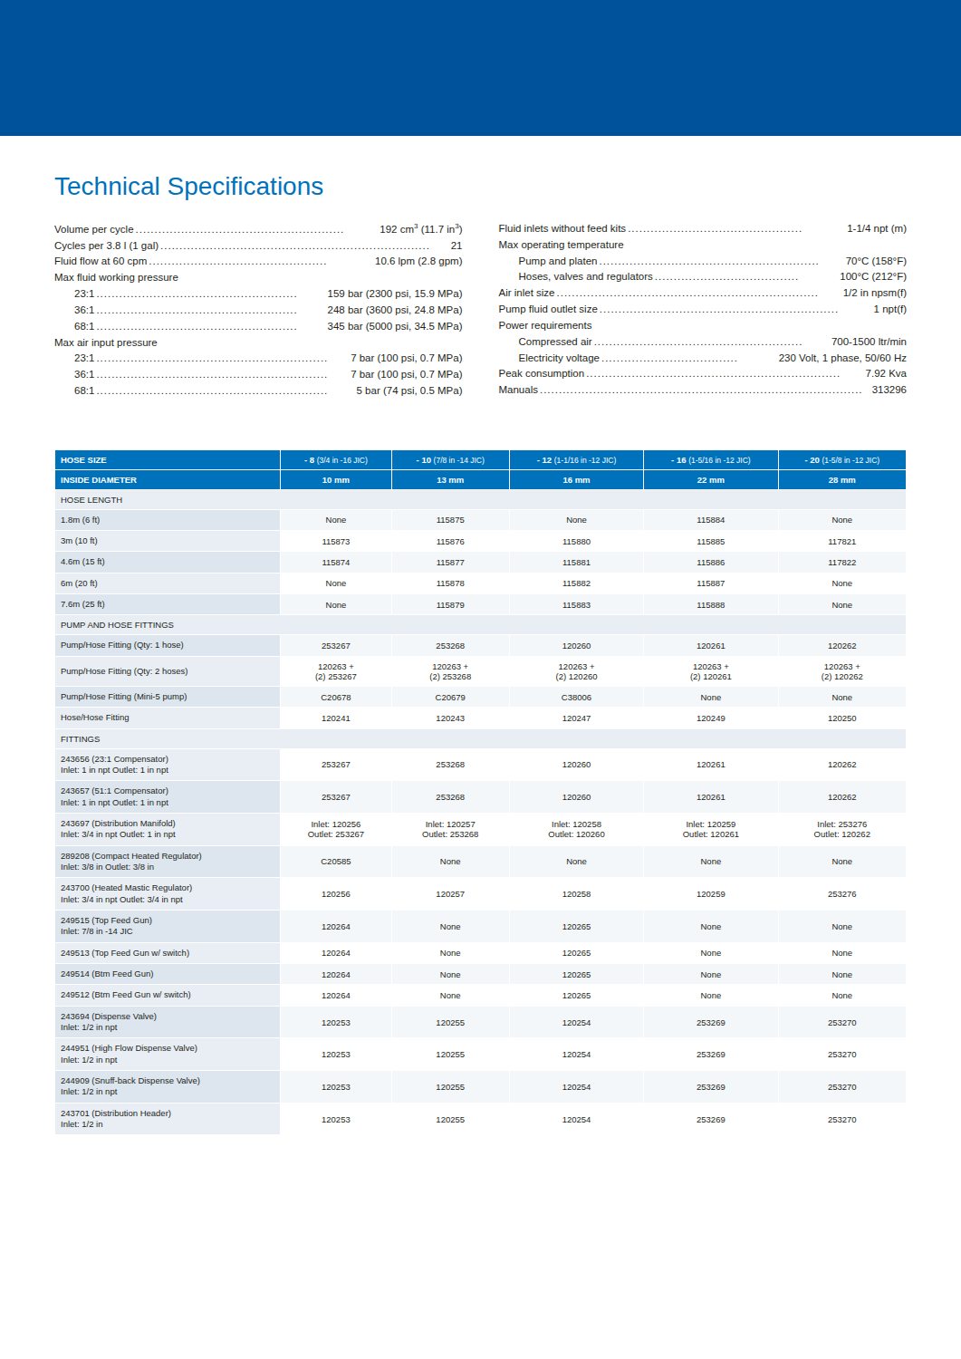Technical Specifications
Volume per cycle....................................................... 192 cm3 (11.7 in3)
Cycles per 3.8 l (1 gal)....................................................................... 21
Fluid flow at 60 cpm............................................... 10.6 lpm (2.8 gpm)
Max fluid working pressure
23:1..................................................... 159 bar (2300 psi, 15.9 MPa)
36:1..................................................... 248 bar (3600 psi, 24.8 MPa)
68:1..................................................... 345 bar (5000 psi, 34.5 MPa)
Max air input pressure
23:1............................................................. 7 bar (100 psi, 0.7 MPa)
36:1............................................................. 7 bar (100 psi, 0.7 MPa)
68:1............................................................. 5 bar (74 psi, 0.5 MPa)
Fluid inlets without feed kits.............................................. 1-1/4 npt (m)
Max operating temperature
Pump and platen.......................................................... 70°C (158°F)
Hoses, valves and regulators...................................... 100°C (212°F)
Air inlet size..................................................................... 1/2 in npsm(f)
Pump fluid outlet size............................................................... 1 npt(f)
Power requirements
Compressed air....................................................... 700-1500 ltr/min
Electricity voltage.................................... 230 Volt, 1 phase, 50/60 Hz
Peak consumption................................................................... 7.92 Kva
Manuals..................................................................................... 313296
| HOSE SIZE | - 8 (3/4 in -16 JIC) | - 10 (7/8 in -14 JIC) | - 12 (1-1/16 in -12 JIC) | - 16 (1-5/16 in -12 JIC) | - 20 (1-5/8 in -12 JIC) |
| --- | --- | --- | --- | --- | --- |
| INSIDE DIAMETER | 10 mm | 13 mm | 16 mm | 22 mm | 28 mm |
| HOSE LENGTH |
| 1.8m (6 ft) | None | 115875 | None | 115884 | None |
| 3m (10 ft) | 115873 | 115876 | 115880 | 115885 | 117821 |
| 4.6m (15 ft) | 115874 | 115877 | 115881 | 115886 | 117822 |
| 6m (20 ft) | None | 115878 | 115882 | 115887 | None |
| 7.6m (25 ft) | None | 115879 | 115883 | 115888 | None |
| PUMP AND HOSE FITTINGS |
| Pump/Hose Fitting (Qty: 1 hose) | 253267 | 253268 | 120260 | 120261 | 120262 |
| Pump/Hose Fitting (Qty: 2 hoses) | 120263 + (2) 253267 | 120263 + (2) 253268 | 120263 + (2) 120260 | 120263 + (2) 120261 | 120263 + (2) 120262 |
| Pump/Hose Fitting (Mini-5 pump) | C20678 | C20679 | C38006 | None | None |
| Hose/Hose Fitting | 120241 | 120243 | 120247 | 120249 | 120250 |
| FITTINGS |
| 243656 (23:1 Compensator) Inlet: 1 in npt Outlet: 1 in npt | 253267 | 253268 | 120260 | 120261 | 120262 |
| 243657 (51:1 Compensator) Inlet: 1 in npt Outlet: 1 in npt | 253267 | 253268 | 120260 | 120261 | 120262 |
| 243697 (Distribution Manifold) Inlet: 3/4 in npt Outlet: 1 in npt | Inlet: 120256 Outlet: 253267 | Inlet: 120257 Outlet: 253268 | Inlet: 120258 Outlet: 120260 | Inlet: 120259 Outlet: 120261 | Inlet: 253276 Outlet: 120262 |
| 289208 (Compact Heated Regulator) Inlet: 3/8 in Outlet: 3/8 in | C20585 | None | None | None | None |
| 243700 (Heated Mastic Regulator) Inlet: 3/4 in npt Outlet: 3/4 in npt | 120256 | 120257 | 120258 | 120259 | 253276 |
| 249515 (Top Feed Gun) Inlet: 7/8 in -14 JIC | 120264 | None | 120265 | None | None |
| 249513 (Top Feed Gun w/ switch) | 120264 | None | 120265 | None | None |
| 249514 (Btm Feed Gun) | 120264 | None | 120265 | None | None |
| 249512 (Btm Feed Gun w/ switch) | 120264 | None | 120265 | None | None |
| 243694 (Dispense Valve) Inlet: 1/2 in npt | 120253 | 120255 | 120254 | 253269 | 253270 |
| 244951 (High Flow Dispense Valve) Inlet: 1/2 in npt | 120253 | 120255 | 120254 | 253269 | 253270 |
| 244909 (Snuff-back Dispense Valve) Inlet: 1/2 in npt | 120253 | 120255 | 120254 | 253269 | 253270 |
| 243701 (Distribution Header) Inlet: 1/2 in | 120253 | 120255 | 120254 | 253269 | 253270 |